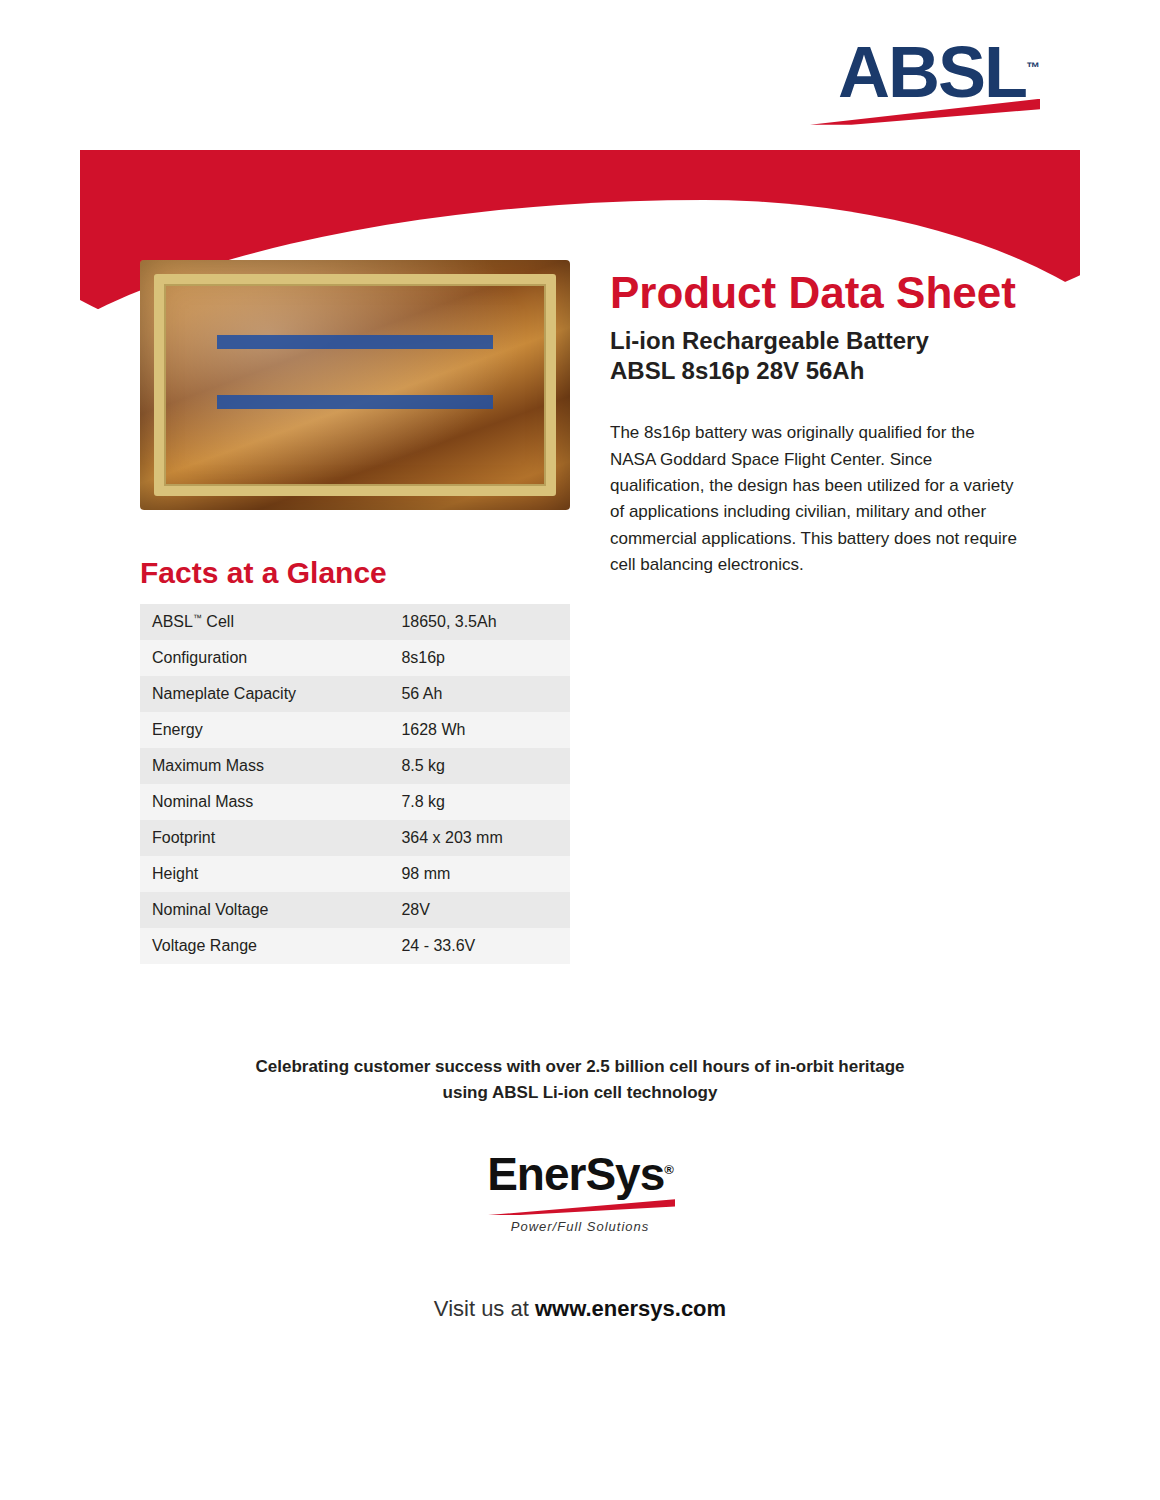ABSL™
Facts at a Glance
| ABSL ™ Cell | 18650, 3.5Ah |
| Configuration | 8s16p |
| Nameplate Capacity | 56 Ah |
| Energy | 1628 Wh |
| Maximum Mass | 8.5 kg |
| Nominal Mass | 7.8 kg |
| Footprint | 364 x 203 mm |
| Height | 98 mm |
| Nominal Voltage | 28V |
| Voltage Range | 24 - 33.6V |
Product Data Sheet
Li-ion Rechargeable Battery
ABSL 8s16p 28V 56Ah
The 8s16p battery was originally qualified for the NASA Goddard Space Flight Center. Since qualification, the design has been utilized for a variety of applications including civilian, military and other commercial applications. This battery does not require cell balancing electronics.
Celebrating customer success with over 2.5 billion cell hours of in-orbit heritage
using ABSL Li-ion cell technology
EnerSys®
Power/Full Solutions
Visit us at www.enersys.com